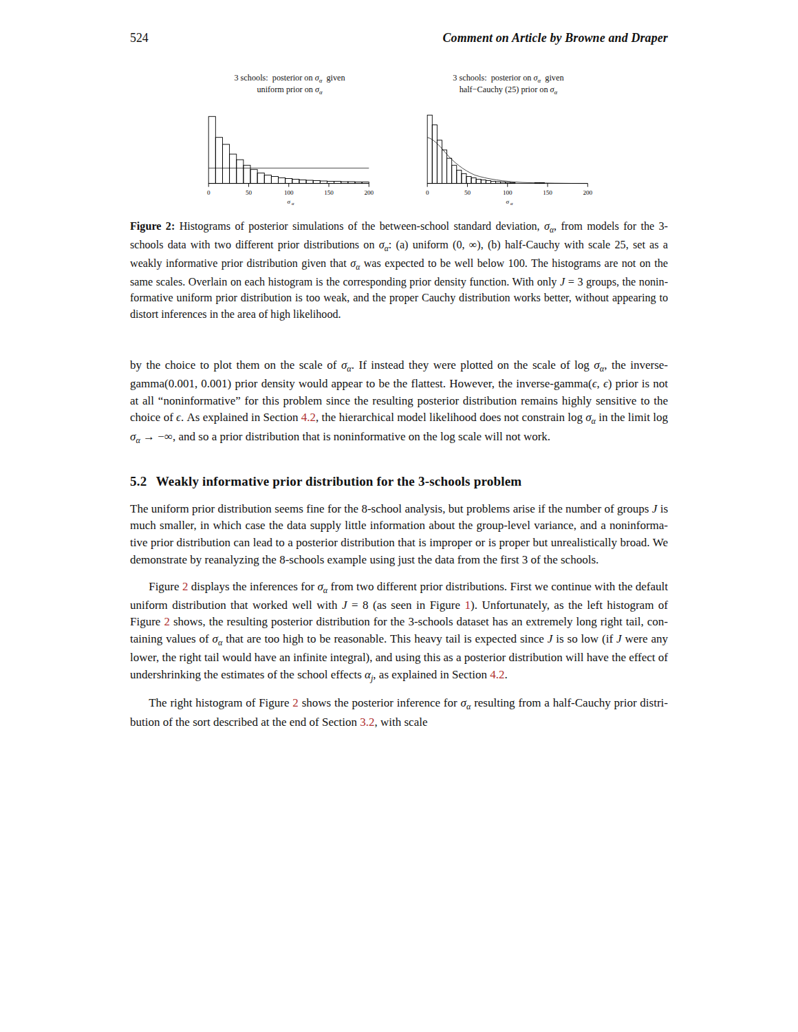524
Comment on Article by Browne and Draper
3 schools: posterior on σα given
uniform prior on σα
0 50 100 150 200 σ α
3 schools: posterior on σα given
half−Cauchy (25) prior on σα
0 50 100 150 200 σ α
Figure 2: Histograms of posterior simulations of the between-school standard deviation, σα, from models for the 3-schools data with two different prior distributions on σα: (a) uniform (0, ∞), (b) half-Cauchy with scale 25, set as a weakly informative prior distribution given that σα was expected to be well below 100. The histograms are not on the same scales. Overlain on each histogram is the corresponding prior density function. With only J = 3 groups, the noninformative uniform prior distribution is too weak, and the proper Cauchy distribution works better, without appearing to distort inferences in the area of high likelihood.
by the choice to plot them on the scale of σα. If instead they were plotted on the scale of log σα, the inverse-gamma(0.001, 0.001) prior density would appear to be the flattest. However, the inverse-gamma(ϵ, ϵ) prior is not at all “noninformative” for this problem since the resulting posterior distribution remains highly sensitive to the choice of ϵ. As explained in Section 4.2, the hierarchical model likelihood does not constrain log σα in the limit log σα → −∞, and so a prior distribution that is noninformative on the log scale will not work.
5.2 Weakly informative prior distribution for the 3-schools problem
The uniform prior distribution seems fine for the 8-school analysis, but problems arise if the number of groups J is much smaller, in which case the data supply little information about the group-level variance, and a noninformative prior distribution can lead to a posterior distribution that is improper or is proper but unrealistically broad. We demonstrate by reanalyzing the 8-schools example using just the data from the first 3 of the schools.
Figure 2 displays the inferences for σα from two different prior distributions. First we continue with the default uniform distribution that worked well with J = 8 (as seen in Figure 1). Unfortunately, as the left histogram of Figure 2 shows, the resulting posterior distribution for the 3-schools dataset has an extremely long right tail, containing values of σα that are too high to be reasonable. This heavy tail is expected since J is so low (if J were any lower, the right tail would have an infinite integral), and using this as a posterior distribution will have the effect of undershrinking the estimates of the school effects αj, as explained in Section 4.2.
The right histogram of Figure 2 shows the posterior inference for σα resulting from a half-Cauchy prior distribution of the sort described at the end of Section 3.2, with scale